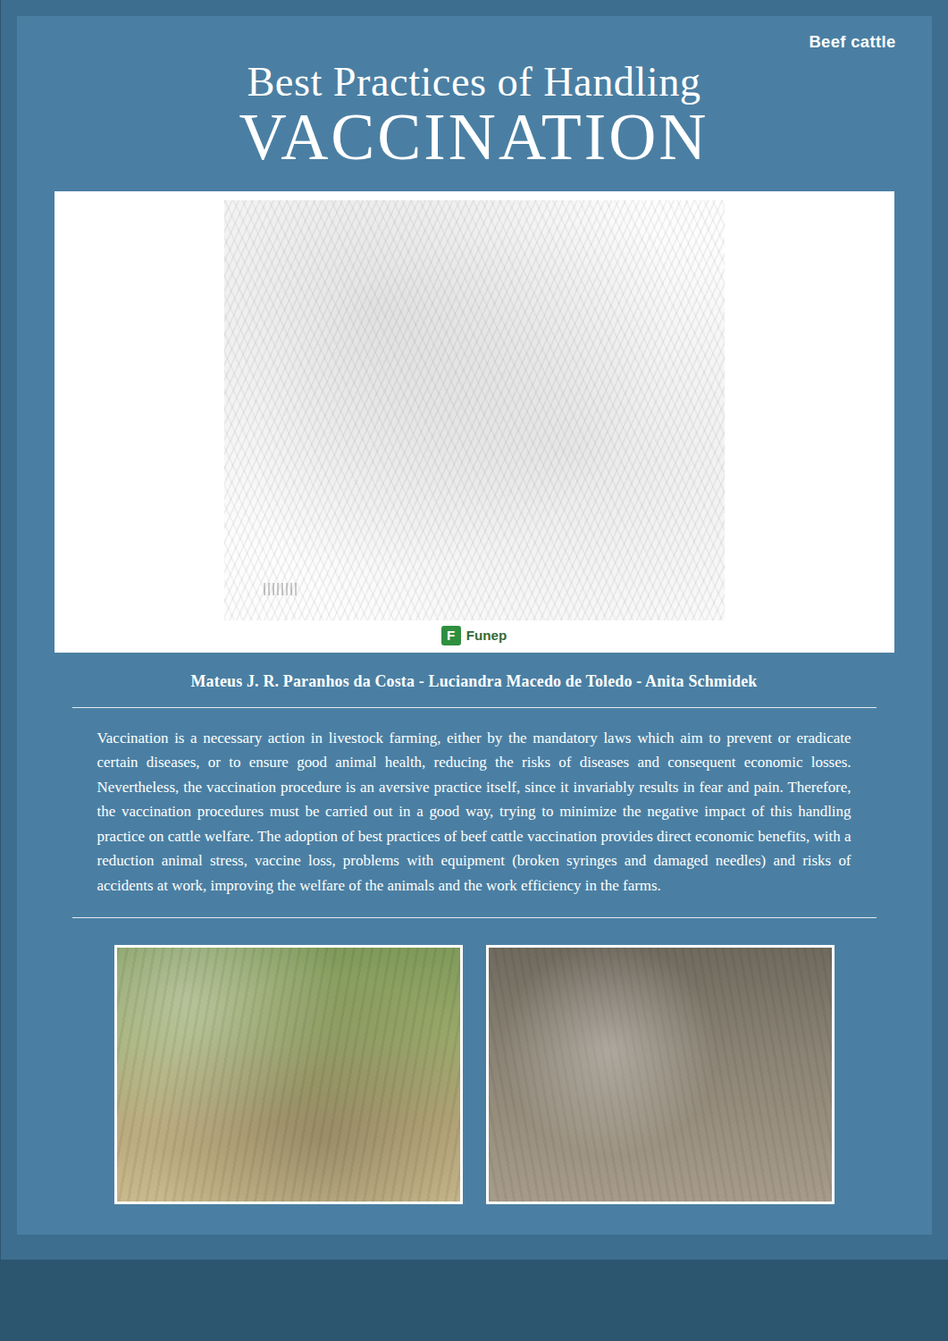Beef cattle
Best Practices of Handling VACCINATION
FFunep
Mateus J. R. Paranhos da Costa - Luciandra Macedo de Toledo - Anita Schmidek
Vaccination is a necessary action in livestock farming, either by the mandatory laws which aim to prevent or eradicate certain diseases, or to ensure good animal health, reducing the risks of diseases and consequent economic losses. Nevertheless, the vaccination procedure is an aversive practice itself, since it invariably results in fear and pain. Therefore, the vaccination procedures must be carried out in a good way, trying to minimize the negative impact of this handling practice on cattle welfare. The adoption of best practices of beef cattle vaccination provides direct economic benefits, with a reduction animal stress, vaccine loss, problems with equipment (broken syringes and damaged needles) and risks of accidents at work, improving the welfare of the animals and the work efficiency in the farms.